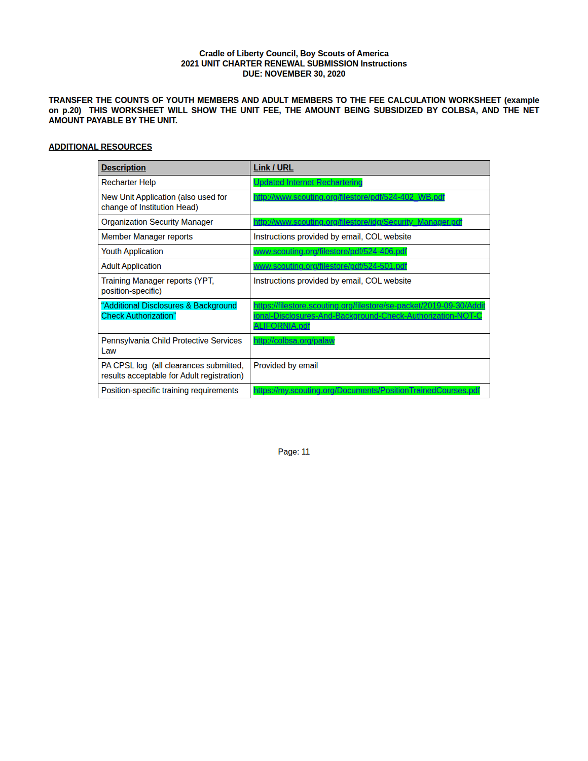Cradle of Liberty Council, Boy Scouts of America
2021 UNIT CHARTER RENEWAL SUBMISSION Instructions
DUE: NOVEMBER 30, 2020
TRANSFER THE COUNTS OF YOUTH MEMBERS AND ADULT MEMBERS TO THE FEE CALCULATION WORKSHEET (example on p.20) THIS WORKSHEET WILL SHOW THE UNIT FEE, THE AMOUNT BEING SUBSIDIZED BY COLBSA, AND THE NET AMOUNT PAYABLE BY THE UNIT.
ADDITIONAL RESOURCES
| Description | Link / URL |
| --- | --- |
| Recharter Help | Updated Internet Rechartering |
| New Unit Application (also used for change of Institution Head) | http://www.scouting.org/filestore/pdf/524-402_WB.pdf |
| Organization Security Manager | http://www.scouting.org/filestore/idg/Security_Manager.pdf |
| Member Manager reports | Instructions provided by email, COL website |
| Youth Application | www.scouting.org/filestore/pdf/524-406.pdf |
| Adult Application | www.scouting.org/filestore/pdf/524-501.pdf |
| Training Manager reports (YPT, position-specific) | Instructions provided by email, COL website |
| “Additional Disclosures & Background Check Authorization” | https://filestore.scouting.org/filestore/se-packet/2019-09-30/Additional-Disclosures-And-Background-Check-Authorization-NOT-CALIFORNIA.pdf |
| Pennsylvania Child Protective Services Law | http://colbsa.org/palaw |
| PA CPSL log (all clearances submitted, results acceptable for Adult registration) | Provided by email |
| Position-specific training requirements | https://my.scouting.org/Documents/PositionTrainedCourses.pdf |
Page: 11